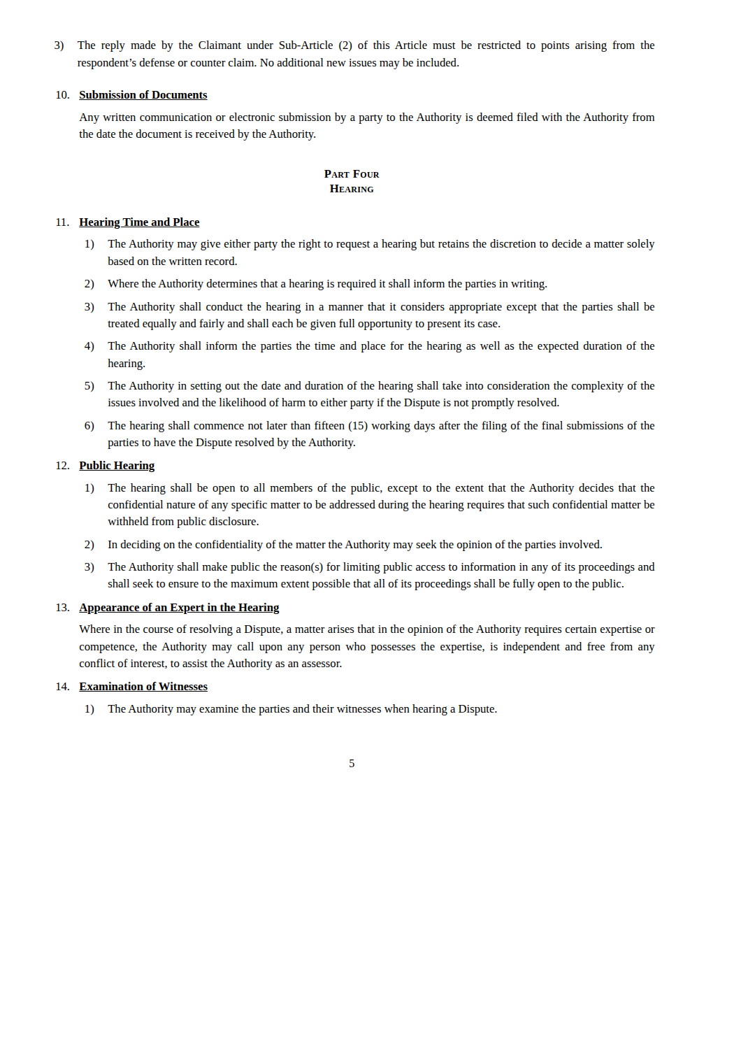3) The reply made by the Claimant under Sub-Article (2) of this Article must be restricted to points arising from the respondent’s defense or counter claim. No additional new issues may be included.
10. Submission of Documents
Any written communication or electronic submission by a party to the Authority is deemed filed with the Authority from the date the document is received by the Authority.
Part Four Hearing
11. Hearing Time and Place
1) The Authority may give either party the right to request a hearing but retains the discretion to decide a matter solely based on the written record.
2) Where the Authority determines that a hearing is required it shall inform the parties in writing.
3) The Authority shall conduct the hearing in a manner that it considers appropriate except that the parties shall be treated equally and fairly and shall each be given full opportunity to present its case.
4) The Authority shall inform the parties the time and place for the hearing as well as the expected duration of the hearing.
5) The Authority in setting out the date and duration of the hearing shall take into consideration the complexity of the issues involved and the likelihood of harm to either party if the Dispute is not promptly resolved.
6) The hearing shall commence not later than fifteen (15) working days after the filing of the final submissions of the parties to have the Dispute resolved by the Authority.
12. Public Hearing
1) The hearing shall be open to all members of the public, except to the extent that the Authority decides that the confidential nature of any specific matter to be addressed during the hearing requires that such confidential matter be withheld from public disclosure.
2) In deciding on the confidentiality of the matter the Authority may seek the opinion of the parties involved.
3) The Authority shall make public the reason(s) for limiting public access to information in any of its proceedings and shall seek to ensure to the maximum extent possible that all of its proceedings shall be fully open to the public.
13. Appearance of an Expert in the Hearing
Where in the course of resolving a Dispute, a matter arises that in the opinion of the Authority requires certain expertise or competence, the Authority may call upon any person who possesses the expertise, is independent and free from any conflict of interest, to assist the Authority as an assessor.
14. Examination of Witnesses
1) The Authority may examine the parties and their witnesses when hearing a Dispute.
5